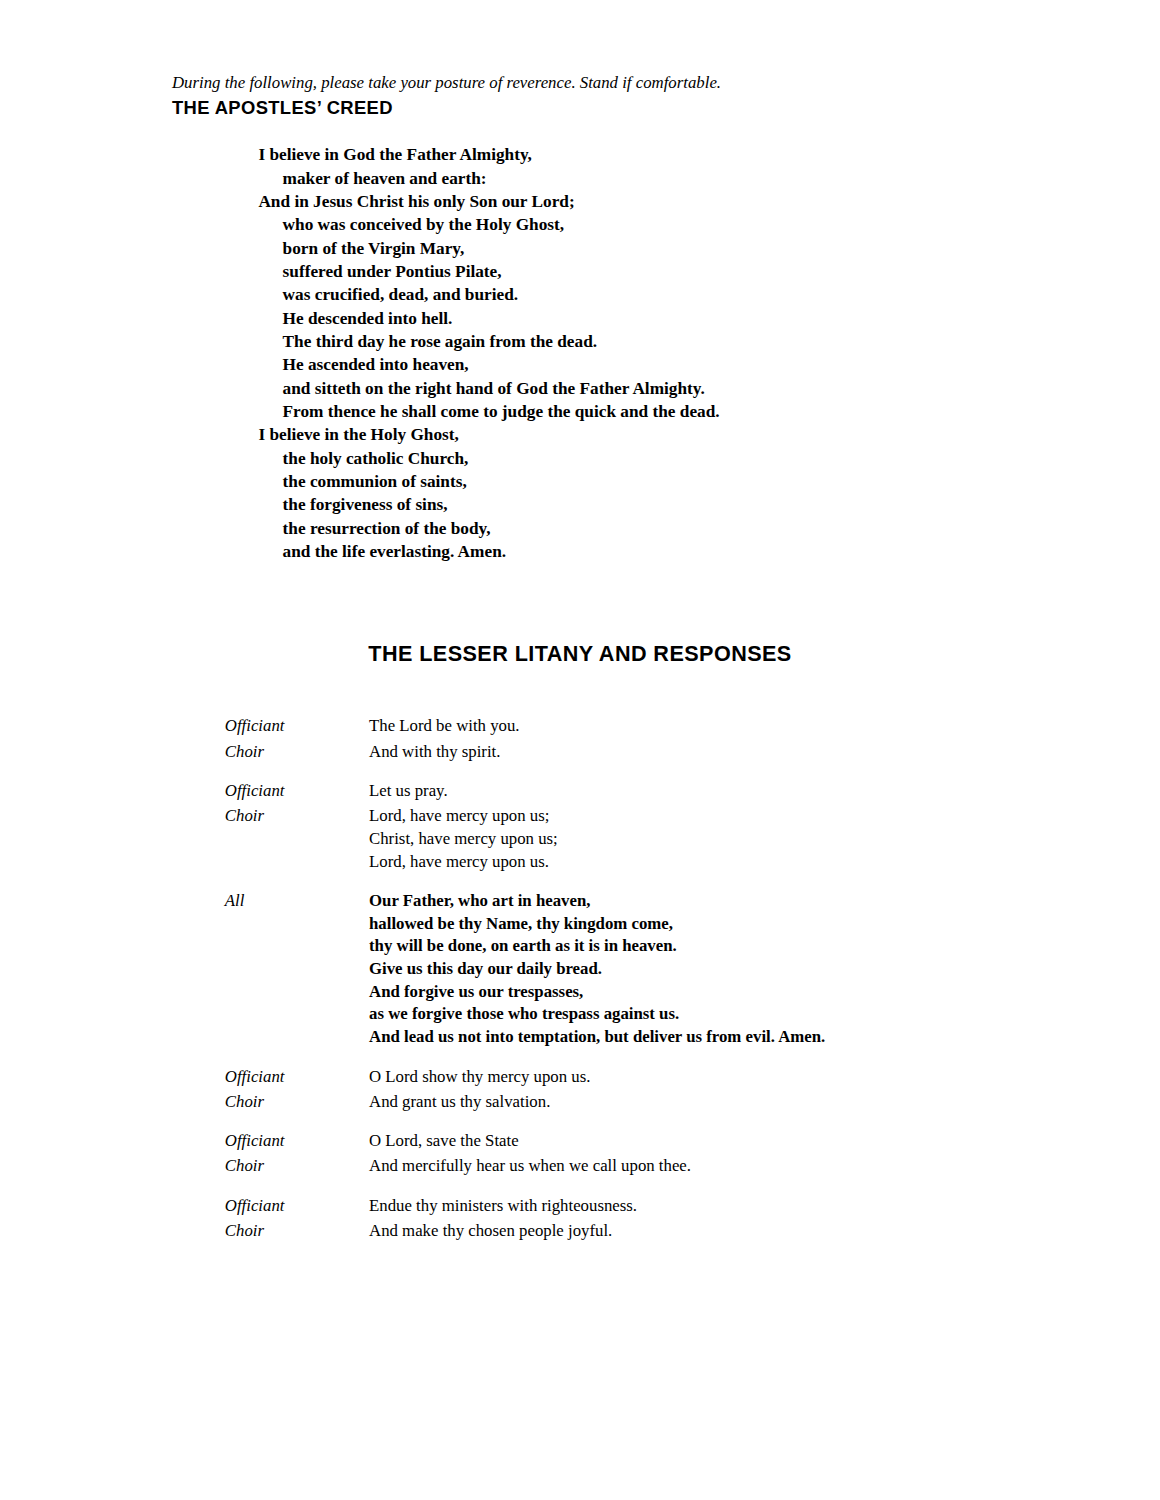During the following, please take your posture of reverence. Stand if comfortable.
THE APOSTLES’ CREED
I believe in God the Father Almighty,
maker of heaven and earth:
And in Jesus Christ his only Son our Lord;
who was conceived by the Holy Ghost,
born of the Virgin Mary,
suffered under Pontius Pilate,
was crucified, dead, and buried.
He descended into hell.
The third day he rose again from the dead.
He ascended into heaven,
and sitteth on the right hand of God the Father Almighty.
From thence he shall come to judge the quick and the dead.
I believe in the Holy Ghost,
the holy catholic Church,
the communion of saints,
the forgiveness of sins,
the resurrection of the body,
and the life everlasting. Amen.
THE LESSER LITANY AND RESPONSES
| Officiant | The Lord be with you. |
| Choir | And with thy spirit. |
| Officiant | Let us pray. |
| Choir | Lord, have mercy upon us; Christ, have mercy upon us; Lord, have mercy upon us. |
| All | Our Father, who art in heaven, hallowed be thy Name, thy kingdom come, thy will be done, on earth as it is in heaven. Give us this day our daily bread. And forgive us our trespasses, as we forgive those who trespass against us. And lead us not into temptation, but deliver us from evil. Amen. |
| Officiant | O Lord show thy mercy upon us. |
| Choir | And grant us thy salvation. |
| Officiant | O Lord, save the State |
| Choir | And mercifully hear us when we call upon thee. |
| Officiant | Endue thy ministers with righteousness. |
| Choir | And make thy chosen people joyful. |